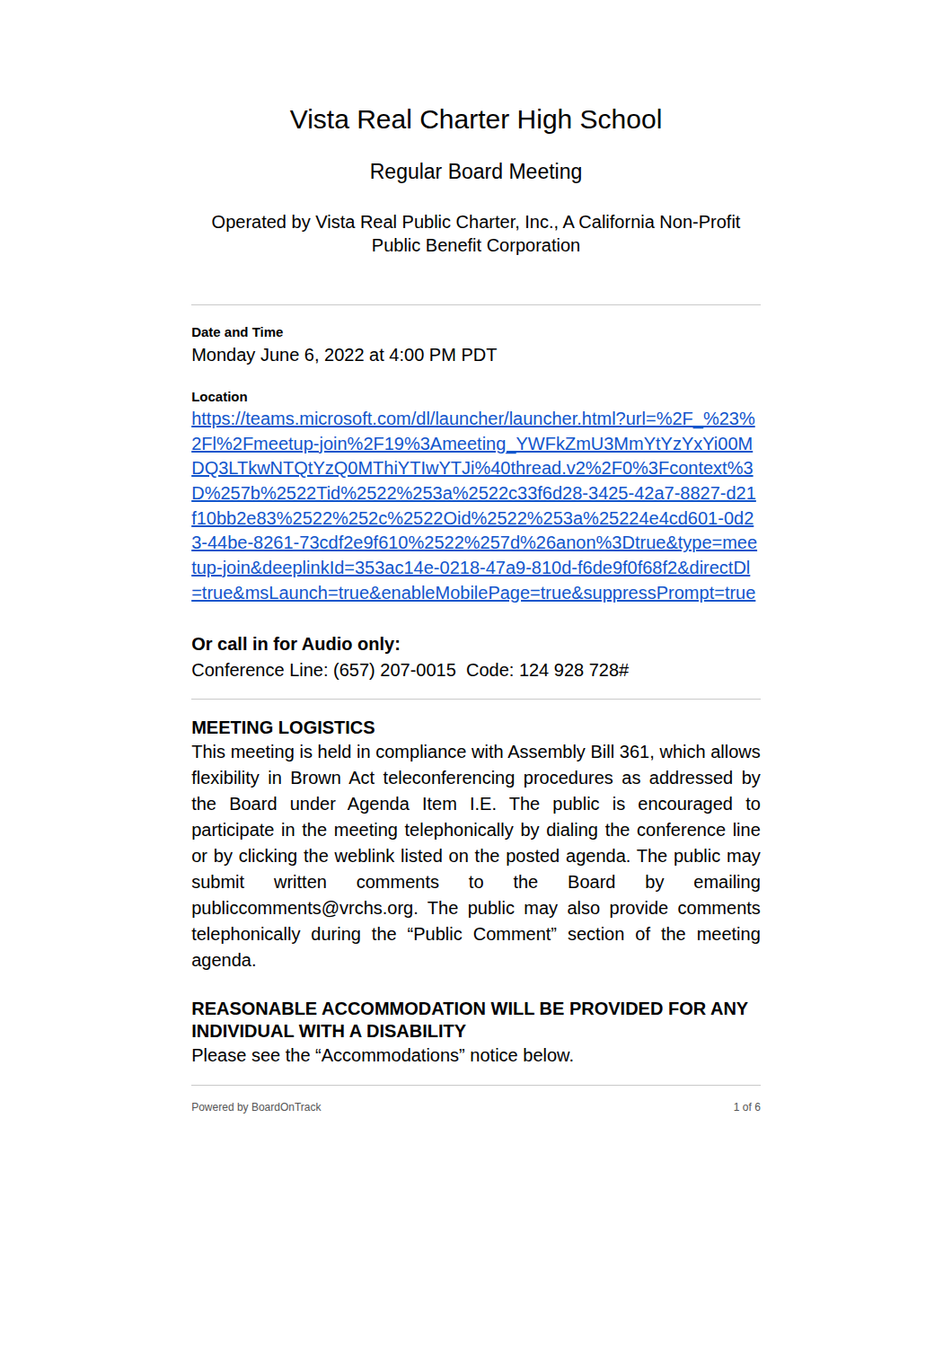Vista Real Charter High School
Regular Board Meeting
Operated by Vista Real Public Charter, Inc., A California Non-Profit Public Benefit Corporation
Date and Time
Monday June 6, 2022 at 4:00 PM PDT
Location
https://teams.microsoft.com/dl/launcher/launcher.html?url=%2F_%23%2Fl%2Fmeetup-join%2F19%3Ameeting_YWFkZmU3MmYtYzYxYi00MDQ3LTkwNTQtYzQ0MThiYTIwYTJi%40thread.v2%2F0%3Fcontext%3D%257b%2522Tid%2522%253a%2522c33f6d28-3425-42a7-8827-d21f10bb2e83%2522%252c%2522Oid%2522%253a%25224e4cd601-0d23-44be-8261-73cdf2e9f610%2522%257d%26anon%3Dtrue&type=meetup-join&deeplinkId=353ac14e-0218-47a9-810d-f6de9f0f68f2&directDl=true&msLaunch=true&enableMobilePage=true&suppressPrompt=true
Or call in for Audio only:
Conference Line: (657) 207-0015 Code: 124 928 728#
MEETING LOGISTICS
This meeting is held in compliance with Assembly Bill 361, which allows flexibility in Brown Act teleconferencing procedures as addressed by the Board under Agenda Item I.E. The public is encouraged to participate in the meeting telephonically by dialing the conference line or by clicking the weblink listed on the posted agenda. The public may submit written comments to the Board by emailing publiccomments@vrchs.org. The public may also provide comments telephonically during the “Public Comment” section of the meeting agenda.
REASONABLE ACCOMMODATION WILL BE PROVIDED FOR ANY INDIVIDUAL WITH A DISABILITY
Please see the “Accommodations” notice below.
Powered by BoardOnTrack
1 of 6